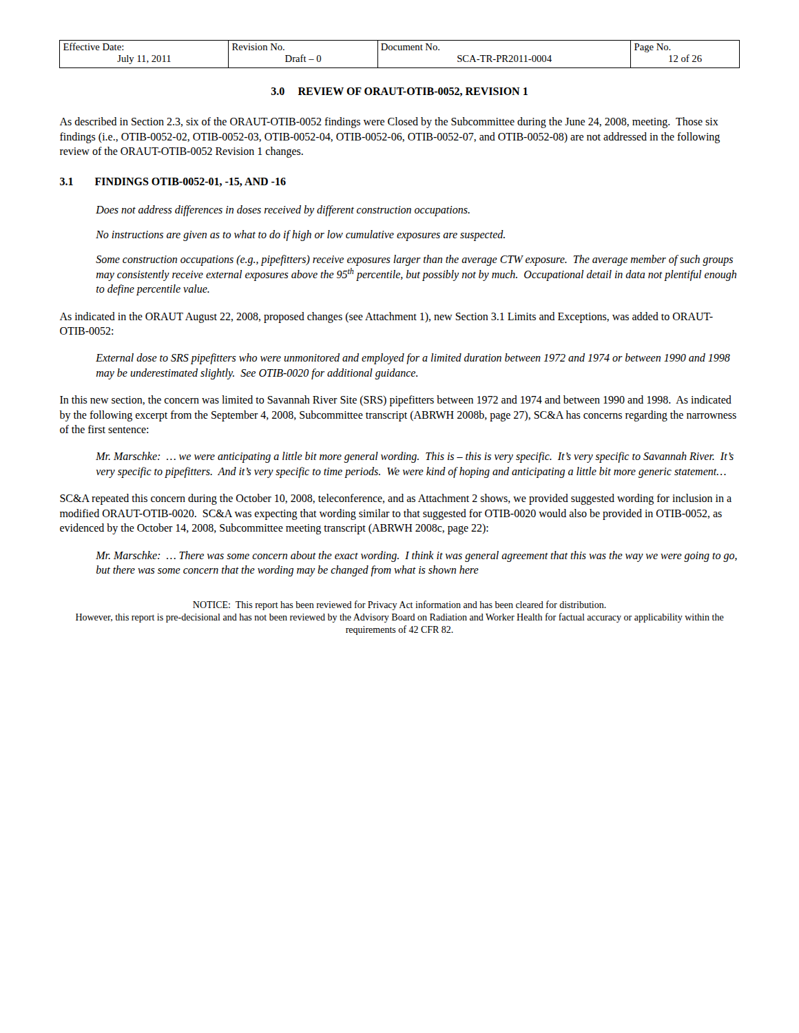| Effective Date: July 11, 2011 | Revision No. Draft – 0 | Document No. SCA-TR-PR2011-0004 | Page No. 12 of 26 |
3.0 REVIEW OF ORAUT-OTIB-0052, REVISION 1
As described in Section 2.3, six of the ORAUT-OTIB-0052 findings were Closed by the Subcommittee during the June 24, 2008, meeting. Those six findings (i.e., OTIB-0052-02, OTIB-0052-03, OTIB-0052-04, OTIB-0052-06, OTIB-0052-07, and OTIB-0052-08) are not addressed in the following review of the ORAUT-OTIB-0052 Revision 1 changes.
3.1 FINDINGS OTIB-0052-01, -15, AND -16
Does not address differences in doses received by different construction occupations.
No instructions are given as to what to do if high or low cumulative exposures are suspected.
Some construction occupations (e.g., pipefitters) receive exposures larger than the average CTW exposure. The average member of such groups may consistently receive external exposures above the 95th percentile, but possibly not by much. Occupational detail in data not plentiful enough to define percentile value.
As indicated in the ORAUT August 22, 2008, proposed changes (see Attachment 1), new Section 3.1 Limits and Exceptions, was added to ORAUT-OTIB-0052:
External dose to SRS pipefitters who were unmonitored and employed for a limited duration between 1972 and 1974 or between 1990 and 1998 may be underestimated slightly. See OTIB-0020 for additional guidance.
In this new section, the concern was limited to Savannah River Site (SRS) pipefitters between 1972 and 1974 and between 1990 and 1998. As indicated by the following excerpt from the September 4, 2008, Subcommittee transcript (ABRWH 2008b, page 27), SC&A has concerns regarding the narrowness of the first sentence:
Mr. Marschke: … we were anticipating a little bit more general wording. This is – this is very specific. It’s very specific to Savannah River. It’s very specific to pipefitters. And it’s very specific to time periods. We were kind of hoping and anticipating a little bit more generic statement…
SC&A repeated this concern during the October 10, 2008, teleconference, and as Attachment 2 shows, we provided suggested wording for inclusion in a modified ORAUT-OTIB-0020. SC&A was expecting that wording similar to that suggested for OTIB-0020 would also be provided in OTIB-0052, as evidenced by the October 14, 2008, Subcommittee meeting transcript (ABRWH 2008c, page 22):
Mr. Marschke: … There was some concern about the exact wording. I think it was general agreement that this was the way we were going to go, but there was some concern that the wording may be changed from what is shown here
NOTICE: This report has been reviewed for Privacy Act information and has been cleared for distribution. However, this report is pre-decisional and has not been reviewed by the Advisory Board on Radiation and Worker Health for factual accuracy or applicability within the requirements of 42 CFR 82.